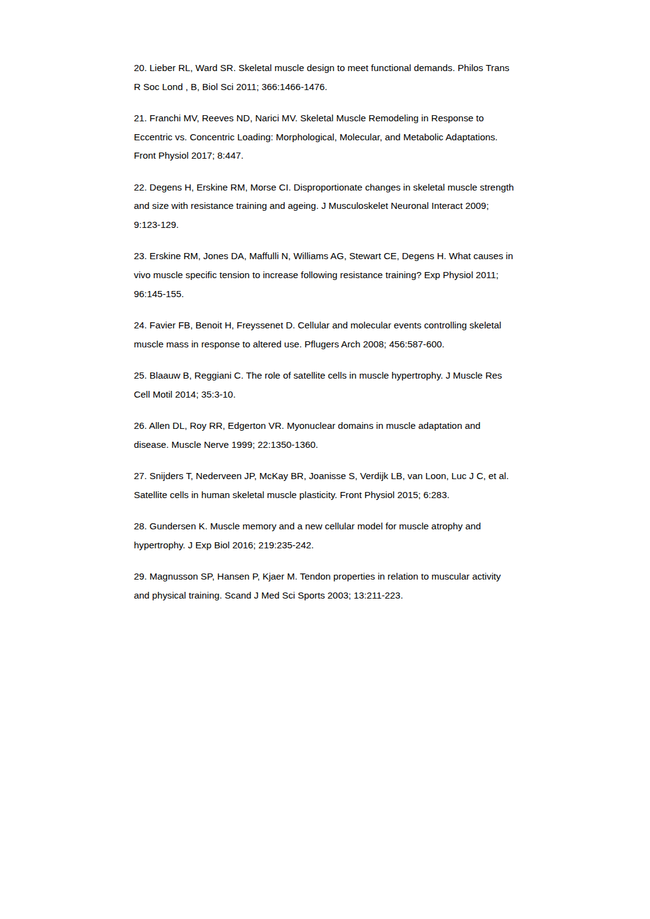20. Lieber RL, Ward SR. Skeletal muscle design to meet functional demands. Philos Trans R Soc Lond , B, Biol Sci 2011; 366:1466-1476.
21. Franchi MV, Reeves ND, Narici MV. Skeletal Muscle Remodeling in Response to Eccentric vs. Concentric Loading: Morphological, Molecular, and Metabolic Adaptations. Front Physiol 2017; 8:447.
22. Degens H, Erskine RM, Morse CI. Disproportionate changes in skeletal muscle strength and size with resistance training and ageing. J Musculoskelet Neuronal Interact 2009; 9:123-129.
23. Erskine RM, Jones DA, Maffulli N, Williams AG, Stewart CE, Degens H. What causes in vivo muscle specific tension to increase following resistance training? Exp Physiol 2011; 96:145-155.
24. Favier FB, Benoit H, Freyssenet D. Cellular and molecular events controlling skeletal muscle mass in response to altered use. Pflugers Arch 2008; 456:587-600.
25. Blaauw B, Reggiani C. The role of satellite cells in muscle hypertrophy. J Muscle Res Cell Motil 2014; 35:3-10.
26. Allen DL, Roy RR, Edgerton VR. Myonuclear domains in muscle adaptation and disease. Muscle Nerve 1999; 22:1350-1360.
27. Snijders T, Nederveen JP, McKay BR, Joanisse S, Verdijk LB, van Loon, Luc J C, et al. Satellite cells in human skeletal muscle plasticity. Front Physiol 2015; 6:283.
28. Gundersen K. Muscle memory and a new cellular model for muscle atrophy and hypertrophy. J Exp Biol 2016; 219:235-242.
29. Magnusson SP, Hansen P, Kjaer M. Tendon properties in relation to muscular activity and physical training. Scand J Med Sci Sports 2003; 13:211-223.